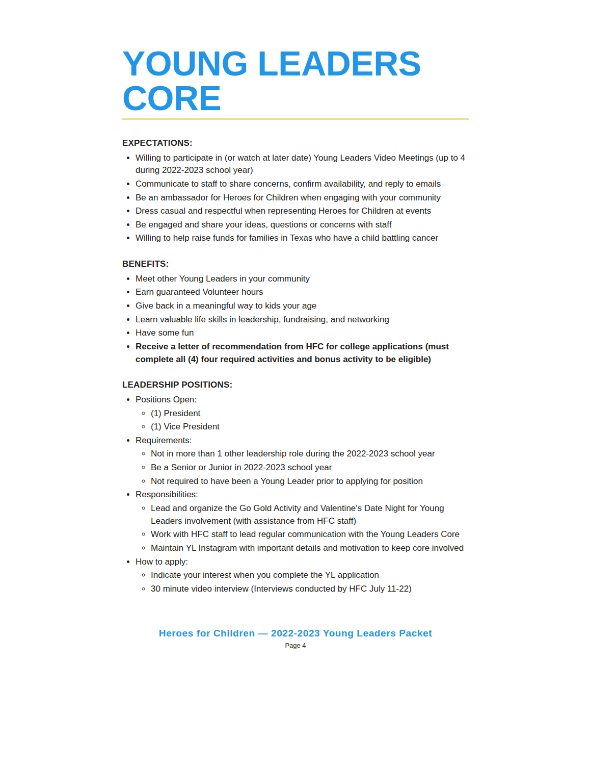Young Leaders Core
EXPECTATIONS:
Willing to participate in (or watch at later date) Young Leaders Video Meetings (up to 4 during 2022-2023 school year)
Communicate to staff to share concerns, confirm availability, and reply to emails
Be an ambassador for Heroes for Children when engaging with your community
Dress casual and respectful when representing Heroes for Children at events
Be engaged and share your ideas, questions or concerns with staff
Willing to help raise funds for families in Texas who have a child battling cancer
BENEFITS:
Meet other Young Leaders in your community
Earn guaranteed Volunteer hours
Give back in a meaningful way to kids your age
Learn valuable life skills in leadership, fundraising, and networking
Have some fun
Receive a letter of recommendation from HFC for college applications (must complete all (4) four required activities and bonus activity to be eligible)
LEADERSHIP POSITIONS:
Positions Open:
(1) President
(1) Vice President
Requirements:
Not in more than 1 other leadership role during the 2022-2023 school year
Be a Senior or Junior in 2022-2023 school year
Not required to have been a Young Leader prior to applying for position
Responsibilities:
Lead and organize the Go Gold Activity and Valentine's Date Night for Young Leaders involvement (with assistance from HFC staff)
Work with HFC staff to lead regular communication with the Young Leaders Core
Maintain YL Instagram with important details and motivation to keep core involved
How to apply:
Indicate your interest when you complete the YL application
30 minute video interview (Interviews conducted by HFC July 11-22)
Heroes for Children — 2022-2023 Young Leaders Packet
Page 4